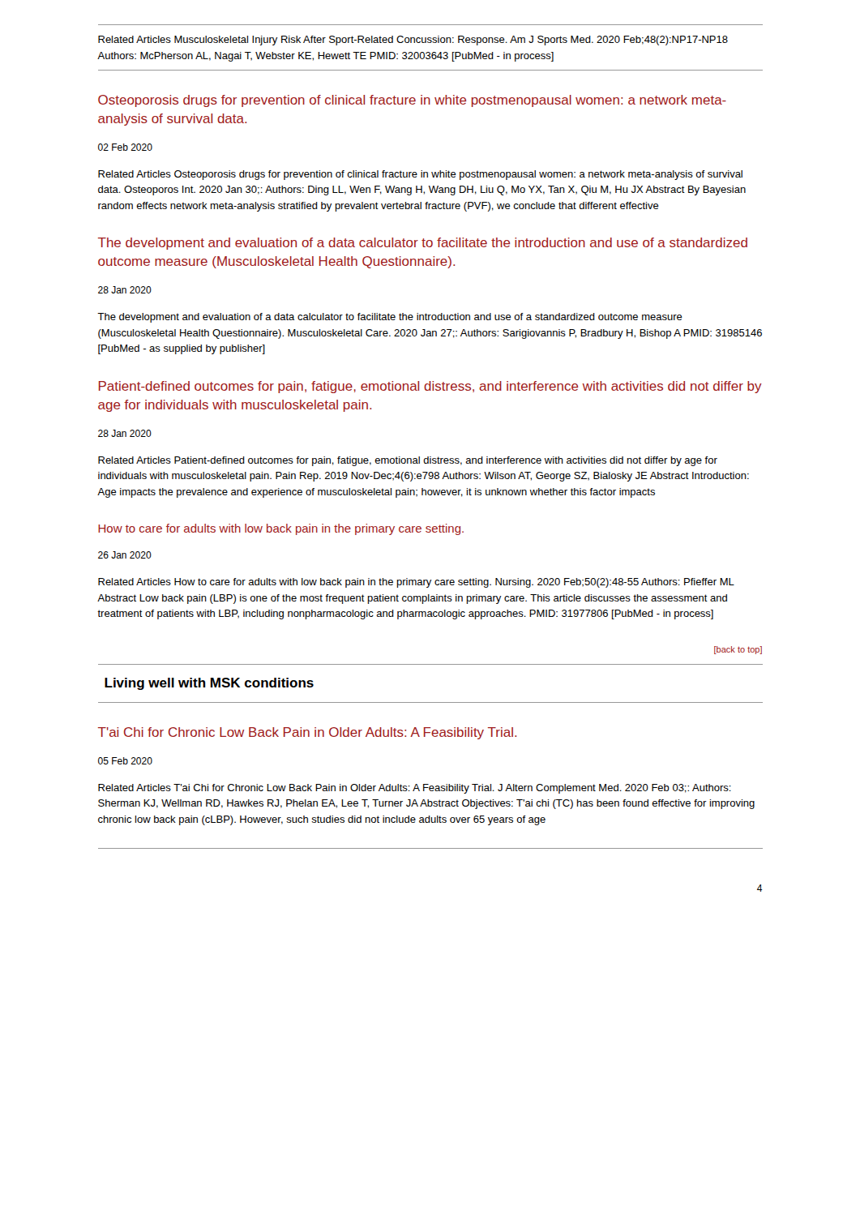Related Articles Musculoskeletal Injury Risk After Sport-Related Concussion: Response. Am J Sports Med. 2020 Feb;48(2):NP17-NP18 Authors: McPherson AL, Nagai T, Webster KE, Hewett TE PMID: 32003643 [PubMed - in process]
Osteoporosis drugs for prevention of clinical fracture in white postmenopausal women: a network meta-analysis of survival data.
02 Feb 2020
Related Articles Osteoporosis drugs for prevention of clinical fracture in white postmenopausal women: a network meta-analysis of survival data. Osteoporos Int. 2020 Jan 30;: Authors: Ding LL, Wen F, Wang H, Wang DH, Liu Q, Mo YX, Tan X, Qiu M, Hu JX Abstract By Bayesian random effects network meta-analysis stratified by prevalent vertebral fracture (PVF), we conclude that different effective
The development and evaluation of a data calculator to facilitate the introduction and use of a standardized outcome measure (Musculoskeletal Health Questionnaire).
28 Jan 2020
The development and evaluation of a data calculator to facilitate the introduction and use of a standardized outcome measure (Musculoskeletal Health Questionnaire). Musculoskeletal Care. 2020 Jan 27;: Authors: Sarigiovannis P, Bradbury H, Bishop A PMID: 31985146 [PubMed - as supplied by publisher]
Patient-defined outcomes for pain, fatigue, emotional distress, and interference with activities did not differ by age for individuals with musculoskeletal pain.
28 Jan 2020
Related Articles Patient-defined outcomes for pain, fatigue, emotional distress, and interference with activities did not differ by age for individuals with musculoskeletal pain. Pain Rep. 2019 Nov-Dec;4(6):e798 Authors: Wilson AT, George SZ, Bialosky JE Abstract Introduction: Age impacts the prevalence and experience of musculoskeletal pain; however, it is unknown whether this factor impacts
How to care for adults with low back pain in the primary care setting.
26 Jan 2020
Related Articles How to care for adults with low back pain in the primary care setting. Nursing. 2020 Feb;50(2):48-55 Authors: Pfieffer ML Abstract Low back pain (LBP) is one of the most frequent patient complaints in primary care. This article discusses the assessment and treatment of patients with LBP, including nonpharmacologic and pharmacologic approaches. PMID: 31977806 [PubMed - in process]
[back to top]
Living well with MSK conditions
T'ai Chi for Chronic Low Back Pain in Older Adults: A Feasibility Trial.
05 Feb 2020
Related Articles T'ai Chi for Chronic Low Back Pain in Older Adults: A Feasibility Trial. J Altern Complement Med. 2020 Feb 03;: Authors: Sherman KJ, Wellman RD, Hawkes RJ, Phelan EA, Lee T, Turner JA Abstract Objectives: T'ai chi (TC) has been found effective for improving chronic low back pain (cLBP). However, such studies did not include adults over 65 years of age
4